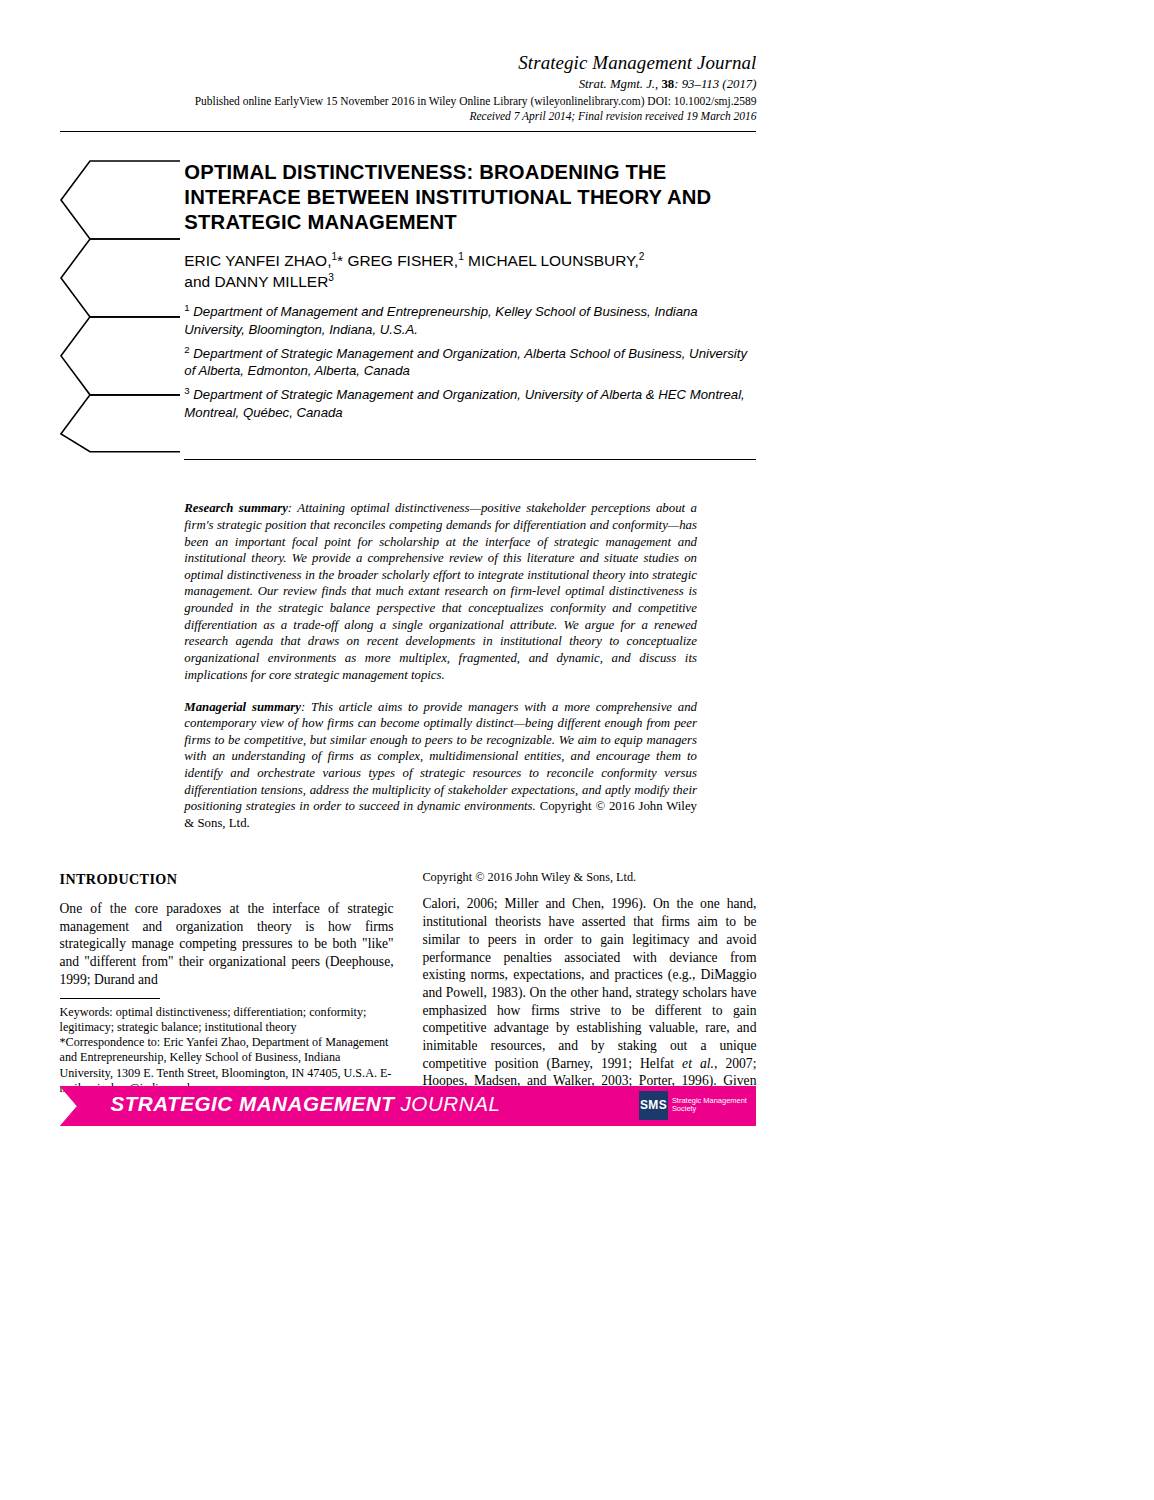Strategic Management Journal
Strat. Mgmt. J., 38: 93–113 (2017)
Published online EarlyView 15 November 2016 in Wiley Online Library (wileyonlinelibrary.com) DOI: 10.1002/smj.2589
Received 7 April 2014; Final revision received 19 March 2016
Optimal Distinctiveness: Broadening the Interface Between Institutional Theory and Strategic Management
ERIC YANFEI ZHAO,1* GREG FISHER,1 MICHAEL LOUNSBURY,2
and DANNY MILLER3
1 Department of Management and Entrepreneurship, Kelley School of Business, Indiana University, Bloomington, Indiana, U.S.A.
2 Department of Strategic Management and Organization, Alberta School of Business, University of Alberta, Edmonton, Alberta, Canada
3 Department of Strategic Management and Organization, University of Alberta & HEC Montreal, Montreal, Québec, Canada
Research summary: Attaining optimal distinctiveness—positive stakeholder perceptions about a firm's strategic position that reconciles competing demands for differentiation and conformity—has been an important focal point for scholarship at the interface of strategic management and institutional theory. We provide a comprehensive review of this literature and situate studies on optimal distinctiveness in the broader scholarly effort to integrate institutional theory into strategic management. Our review finds that much extant research on firm-level optimal distinctiveness is grounded in the strategic balance perspective that conceptualizes conformity and competitive differentiation as a trade-off along a single organizational attribute. We argue for a renewed research agenda that draws on recent developments in institutional theory to conceptualize organizational environments as more multiplex, fragmented, and dynamic, and discuss its implications for core strategic management topics.
Managerial summary: This article aims to provide managers with a more comprehensive and contemporary view of how firms can become optimally distinct—being different enough from peer firms to be competitive, but similar enough to peers to be recognizable. We aim to equip managers with an understanding of firms as complex, multidimensional entities, and encourage them to identify and orchestrate various types of strategic resources to reconcile conformity versus differentiation tensions, address the multiplicity of stakeholder expectations, and aptly modify their positioning strategies in order to succeed in dynamic environments. Copyright © 2016 John Wiley & Sons, Ltd.
Introduction
One of the core paradoxes at the interface of strategic management and organization theory is how firms strategically manage competing pressures to be both "like" and "different from" their organizational peers (Deephouse, 1999; Durand and
Keywords: optimal distinctiveness; differentiation; conformity; legitimacy; strategic balance; institutional theory
*Correspondence to: Eric Yanfei Zhao, Department of Management and Entrepreneurship, Kelley School of Business, Indiana University, 1309 E. Tenth Street, Bloomington, IN 47405, U.S.A. E-mail: ericzhao@indiana.edu
Copyright © 2016 John Wiley & Sons, Ltd.
Calori, 2006; Miller and Chen, 1996). On the one hand, institutional theorists have asserted that firms aim to be similar to peers in order to gain legitimacy and avoid performance penalties associated with deviance from existing norms, expectations, and practices (e.g., DiMaggio and Powell, 1983). On the other hand, strategy scholars have emphasized how firms strive to be different to gain competitive advantage by establishing valuable, rare, and inimitable resources, and by staking out a unique competitive position (Barney, 1991; Helfat et al., 2007; Hoopes, Madsen, and Walker, 2003; Porter, 1996). Given this conformity versus differentiation
STRATEGIC MANAGEMENT JOURNAL
SMS
Strategic Management
Society